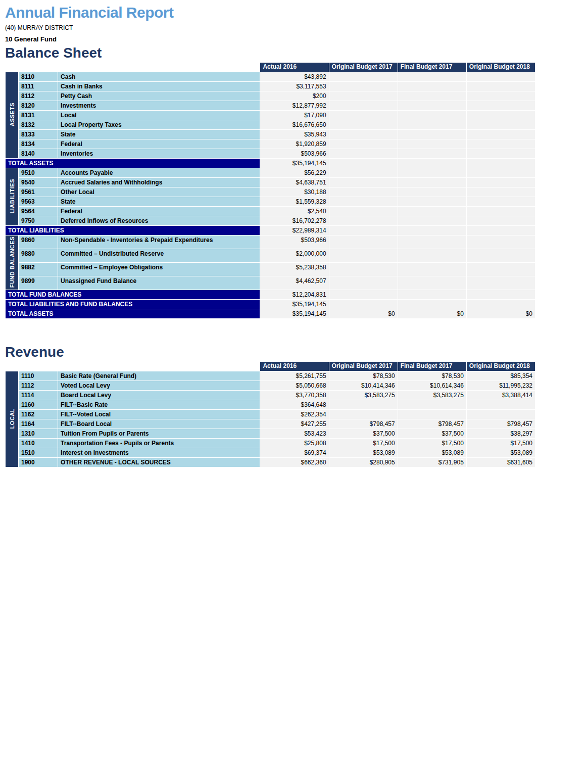Annual Financial Report
(40) MURRAY DISTRICT
10 General Fund
Balance Sheet
| | Actual 2016 | Original Budget 2017 | Final Budget 2017 | Original Budget 2018 |
| --- | --- | --- | --- | --- |
| ASSETS | 8110 | Cash | $43,892 | | | |
| 8111 | Cash in Banks | $3,117,553 | | | |
| 8112 | Petty Cash | $200 | | | |
| 8120 | Investments | $12,877,992 | | | |
| 8131 | Local | $17,090 | | | |
| 8132 | Local Property Taxes | $16,676,650 | | | |
| 8133 | State | $35,943 | | | |
| 8134 | Federal | $1,920,859 | | | |
| 8140 | Inventories | $503,966 | | | |
| TOTAL ASSETS | $35,194,145 | | | |
| LIABILITIES | 9510 | Accounts Payable | $56,229 | | | |
| 9540 | Accrued Salaries and Withholdings | $4,638,751 | | | |
| 9561 | Other Local | $30,188 | | | |
| 9563 | State | $1,559,328 | | | |
| 9564 | Federal | $2,540 | | | |
| 9750 | Deferred Inflows of Resources | $16,702,278 | | | |
| TOTAL LIABILITIES | $22,989,314 | | | |
| FUND BALANCES | 9860 | Non-Spendable - Inventories & Prepaid Expenditures | $503,966 | | | |
| 9880 | Committed – Undistributed Reserve | $2,000,000 | | | |
| 9882 | Committed – Employee Obligations | $5,238,358 | | | |
| 9899 | Unassigned Fund Balance | $4,462,507 | | | |
| TOTAL FUND BALANCES | $12,204,831 | | | |
| TOTAL LIABILITIES AND FUND BALANCES | $35,194,145 | | | |
| TOTAL ASSETS | $35,194,145 | $0 | $0 | $0 |
Revenue
| | Actual 2016 | Original Budget 2017 | Final Budget 2017 | Original Budget 2018 |
| --- | --- | --- | --- | --- |
| LOCAL | 1110 | Basic Rate (General Fund) | $5,261,755 | $78,530 | $78,530 | $85,354 |
| 1112 | Voted Local Levy | $5,050,668 | $10,414,346 | $10,614,346 | $11,995,232 |
| 1114 | Board Local Levy | $3,770,358 | $3,583,275 | $3,583,275 | $3,388,414 |
| 1160 | FILT--Basic Rate | $364,648 | | | |
| 1162 | FILT--Voted Local | $262,354 | | | |
| 1164 | FILT--Board Local | $427,255 | $798,457 | $798,457 | $798,457 |
| 1310 | Tuition From Pupils or Parents | $53,423 | $37,500 | $37,500 | $38,297 |
| 1410 | Transportation Fees - Pupils or Parents | $25,808 | $17,500 | $17,500 | $17,500 |
| 1510 | Interest on Investments | $69,374 | $53,089 | $53,089 | $53,089 |
| 1900 | OTHER REVENUE - LOCAL SOURCES | $662,360 | $280,905 | $731,905 | $631,605 |